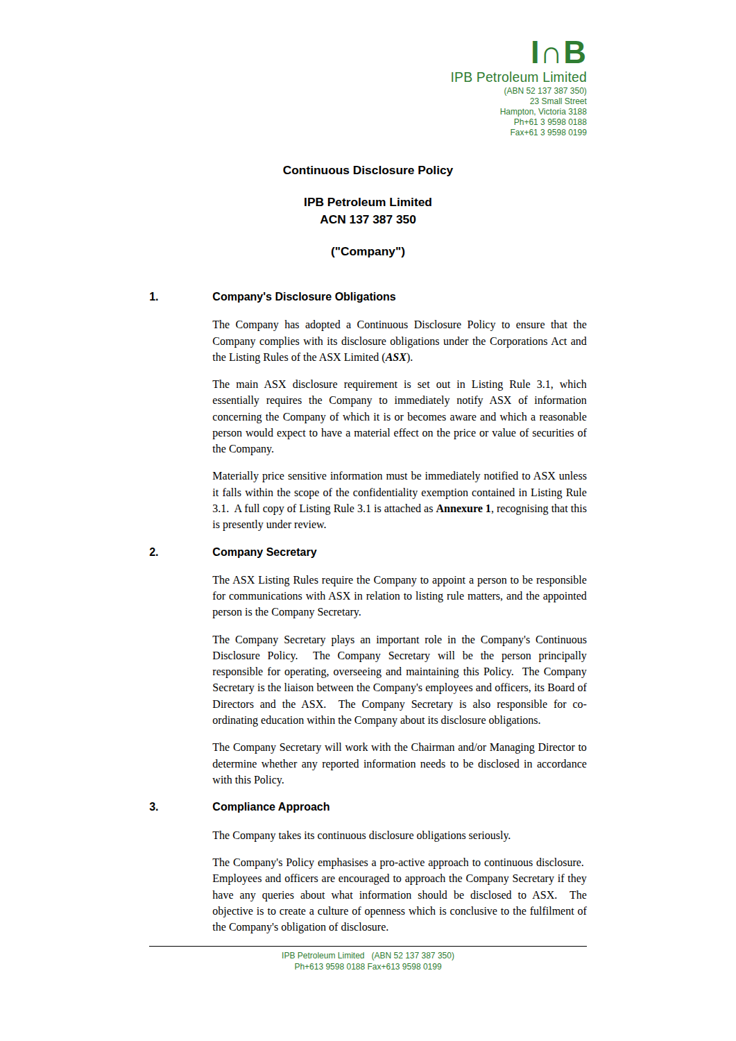I∩B
IPB Petroleum Limited
(ABN 52 137 387 350)
23 Small Street
Hampton, Victoria 3188
Ph+61 3 9598 0188
Fax+61 3 9598 0199
Continuous Disclosure Policy
IPB Petroleum Limited
ACN 137 387 350
("Company")
1.
Company's Disclosure Obligations
The Company has adopted a Continuous Disclosure Policy to ensure that the Company complies with its disclosure obligations under the Corporations Act and the Listing Rules of the ASX Limited (ASX).
The main ASX disclosure requirement is set out in Listing Rule 3.1, which essentially requires the Company to immediately notify ASX of information concerning the Company of which it is or becomes aware and which a reasonable person would expect to have a material effect on the price or value of securities of the Company.
Materially price sensitive information must be immediately notified to ASX unless it falls within the scope of the confidentiality exemption contained in Listing Rule 3.1. A full copy of Listing Rule 3.1 is attached as Annexure 1, recognising that this is presently under review.
2.
Company Secretary
The ASX Listing Rules require the Company to appoint a person to be responsible for communications with ASX in relation to listing rule matters, and the appointed person is the Company Secretary.
The Company Secretary plays an important role in the Company's Continuous Disclosure Policy. The Company Secretary will be the person principally responsible for operating, overseeing and maintaining this Policy. The Company Secretary is the liaison between the Company's employees and officers, its Board of Directors and the ASX. The Company Secretary is also responsible for co-ordinating education within the Company about its disclosure obligations.
The Company Secretary will work with the Chairman and/or Managing Director to determine whether any reported information needs to be disclosed in accordance with this Policy.
3.
Compliance Approach
The Company takes its continuous disclosure obligations seriously.
The Company's Policy emphasises a pro-active approach to continuous disclosure. Employees and officers are encouraged to approach the Company Secretary if they have any queries about what information should be disclosed to ASX. The objective is to create a culture of openness which is conclusive to the fulfilment of the Company's obligation of disclosure.
IPB Petroleum Limited (ABN 52 137 387 350)
Ph+613 9598 0188 Fax+613 9598 0199